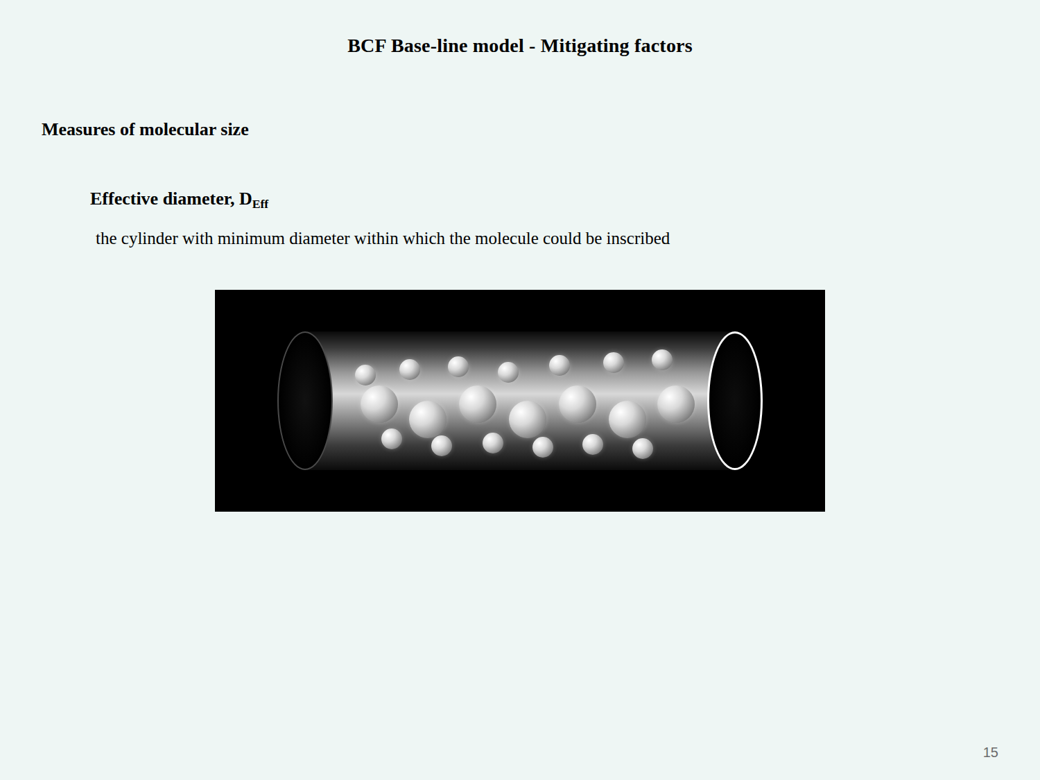BCF Base-line model - Mitigating factors
Measures of molecular size
Effective diameter, DEff
the cylinder with minimum diameter within which the molecule could be inscribed
Laboratory of Mathematical Chemistry
LMCasjs
15